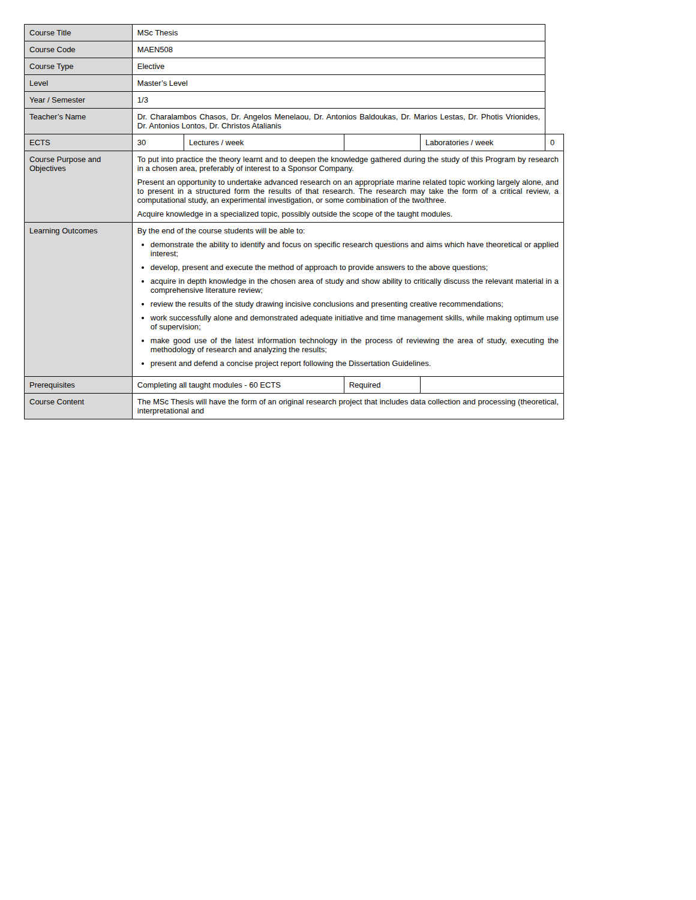| Course Title | MSc Thesis |
| Course Code | MAEN508 |
| Course Type | Elective |
| Level | Master’s Level |
| Year / Semester | 1/3 |
| Teacher’s Name | Dr. Charalambos Chasos, Dr. Angelos Menelaou, Dr. Antonios Baldoukas, Dr. Marios Lestas, Dr. Photis Vrionides, Dr. Antonios Lontos, Dr. Christos Atalianis |
| ECTS | 30 | Lectures / week | | Laboratories / week | 0 |
| Course Purpose and Objectives | To put into practice the theory learnt and to deepen the knowledge gathered during the study of this Program by research in a chosen area, preferably of interest to a Sponsor Company. Present an opportunity to undertake advanced research on an appropriate marine related topic working largely alone, and to present in a structured form the results of that research. The research may take the form of a critical review, a computational study, an experimental investigation, or some combination of the two/three. Acquire knowledge in a specialized topic, possibly outside the scope of the taught modules. |
| Learning Outcomes | By the end of the course students will be able to: demonstrate the ability to identify and focus on specific research questions and aims which have theoretical or applied interest; develop, present and execute the method of approach to provide answers to the above questions; acquire in depth knowledge in the chosen area of study and show ability to critically discuss the relevant material in a comprehensive literature review; review the results of the study drawing incisive conclusions and presenting creative recommendations; work successfully alone and demonstrated adequate initiative and time management skills, while making optimum use of supervision; make good use of the latest information technology in the process of reviewing the area of study, executing the methodology of research and analyzing the results; present and defend a concise project report following the Dissertation Guidelines. |
| Prerequisites | Completing all taught modules - 60 ECTS | Required | |
| Course Content | The MSc Thesis will have the form of an original research project that includes data collection and processing (theoretical, interpretational and |